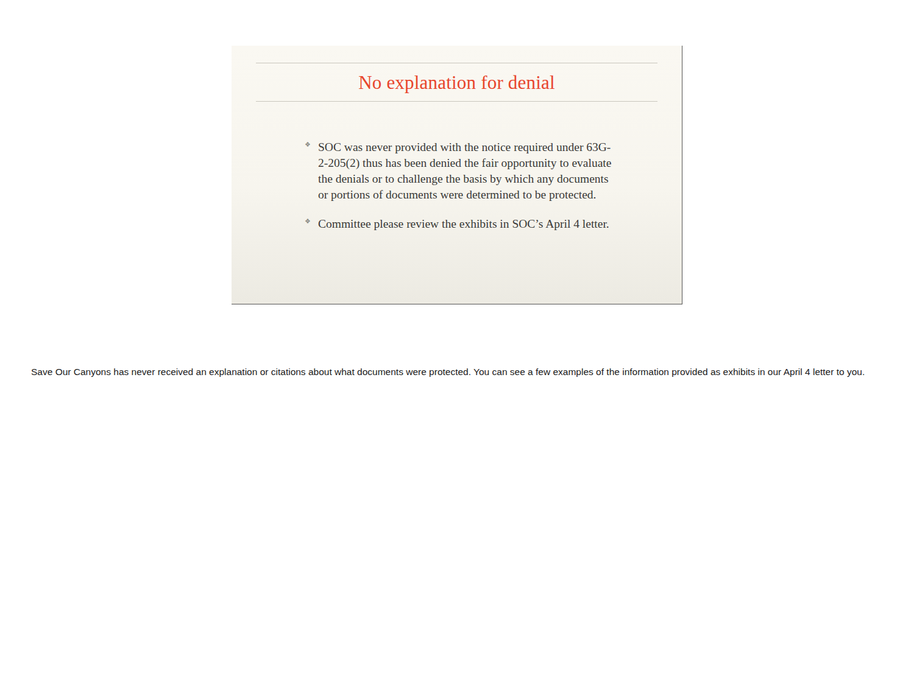No explanation for denial
SOC was never provided with the notice required under 63G-2-205(2) thus has been denied the fair opportunity to evaluate the denials or to challenge the basis by which any documents or portions of documents were determined to be protected.
Committee please review the exhibits in SOC’s April 4 letter.
Save Our Canyons has never received an explanation or citations about what documents were protected. You can see a few examples of the information provided as exhibits in our April 4 letter to you.